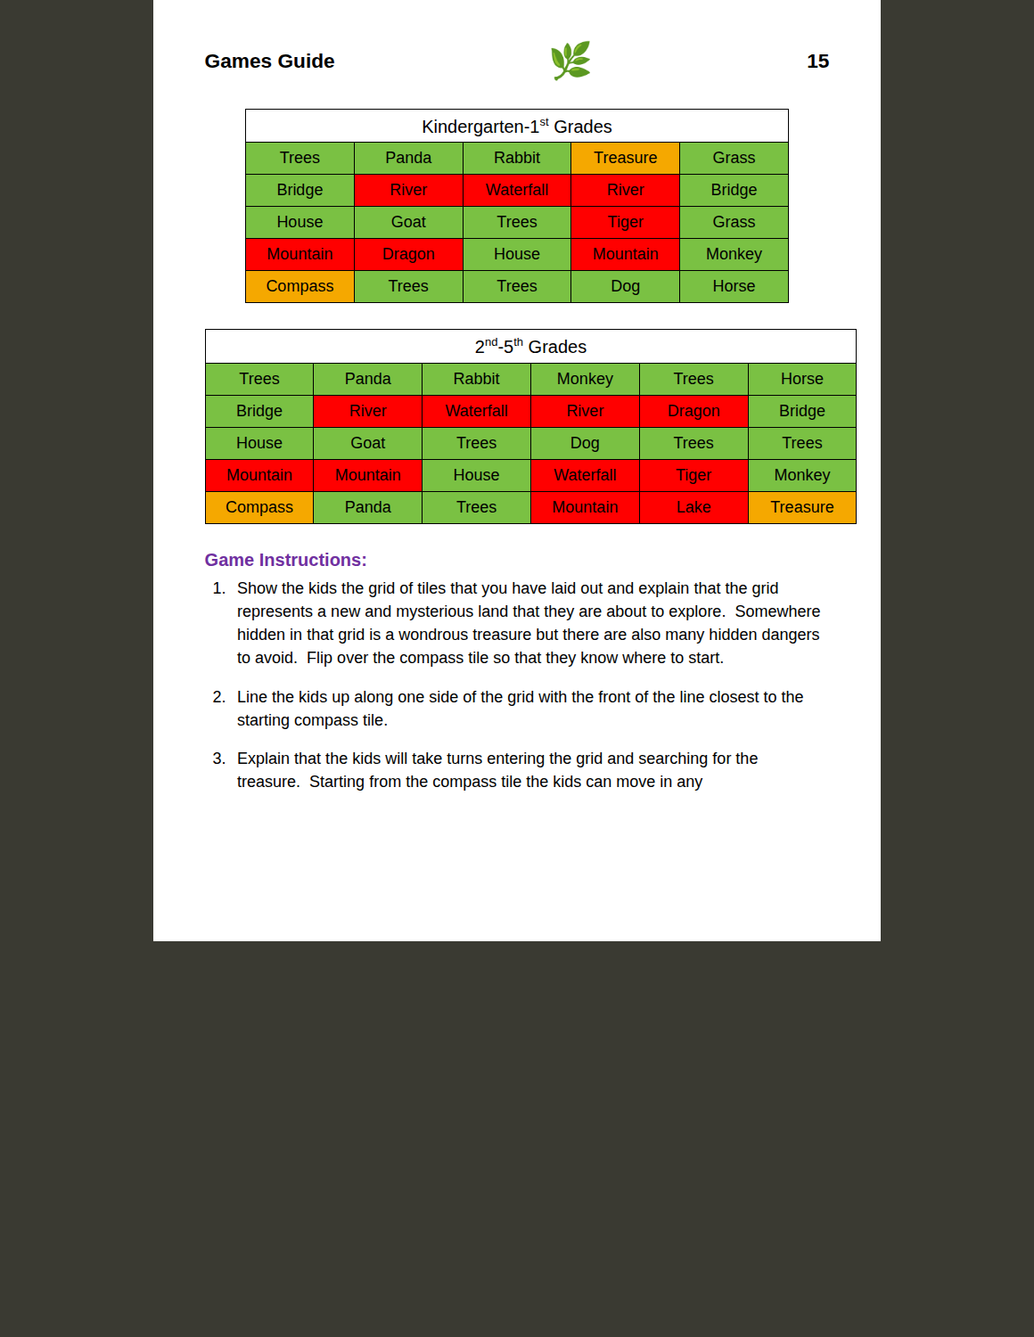Games Guide
🌿
15
Kindergarten-1 st Grades
| Trees | Panda | Rabbit | Treasure | Grass |
| Bridge | River | Waterfall | River | Bridge |
| House | Goat | Trees | Tiger | Grass |
| Mountain | Dragon | House | Mountain | Monkey |
| Compass | Trees | Trees | Dog | Horse |
2 nd -5 th Grades
| Trees | Panda | Rabbit | Monkey | Trees | Horse |
| Bridge | River | Waterfall | River | Dragon | Bridge |
| House | Goat | Trees | Dog | Trees | Trees |
| Mountain | Mountain | House | Waterfall | Tiger | Monkey |
| Compass | Panda | Trees | Mountain | Lake | Treasure |
Game Instructions:
Show the kids the grid of tiles that you have laid out and explain that the grid represents a new and mysterious land that they are about to explore. Somewhere hidden in that grid is a wondrous treasure but there are also many hidden dangers to avoid. Flip over the compass tile so that they know where to start.
Line the kids up along one side of the grid with the front of the line closest to the starting compass tile.
Explain that the kids will take turns entering the grid and searching for the treasure. Starting from the compass tile the kids can move in any